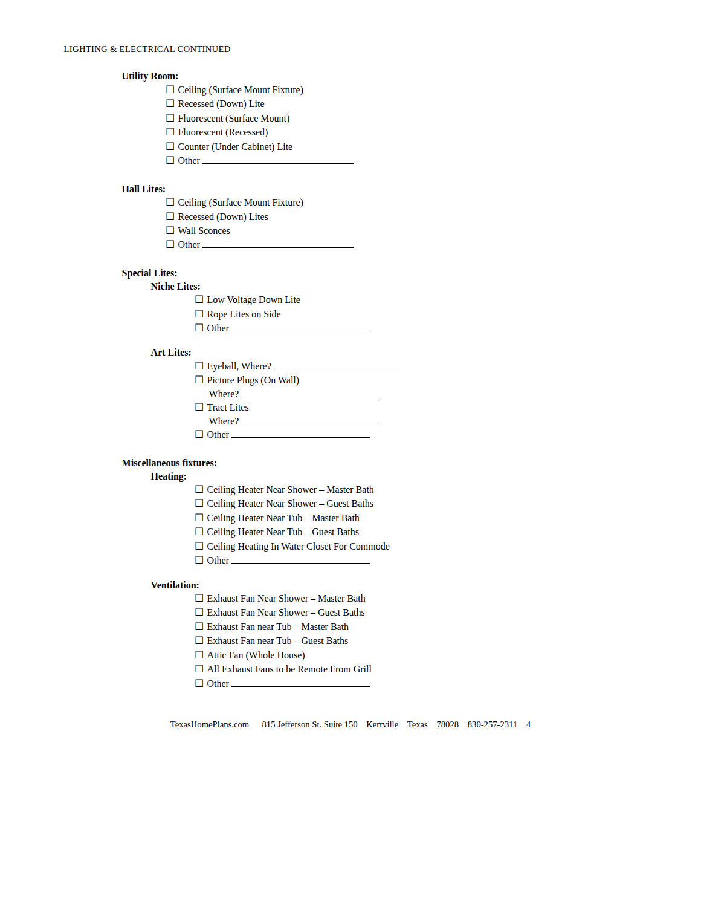LIGHTING & ELECTRICAL CONTINUED
Utility Room:
Ceiling (Surface Mount Fixture)
Recessed (Down) Lite
Fluorescent (Surface Mount)
Fluorescent (Recessed)
Counter (Under Cabinet) Lite
Other
Hall Lites:
Ceiling (Surface Mount Fixture)
Recessed (Down) Lites
Wall Sconces
Other
Special Lites:
Niche Lites:
Low Voltage Down Lite
Rope Lites on Side
Other
Art Lites:
Eyeball, Where?
Picture Plugs (On Wall) Where?
Tract Lites Where?
Other
Miscellaneous fixtures:
Heating:
Ceiling Heater Near Shower – Master Bath
Ceiling Heater Near Shower – Guest Baths
Ceiling Heater Near Tub – Master Bath
Ceiling Heater Near Tub – Guest Baths
Ceiling Heating In Water Closet For Commode
Other
Ventilation:
Exhaust Fan Near Shower – Master Bath
Exhaust Fan Near Shower – Guest Baths
Exhaust Fan near Tub – Master Bath
Exhaust Fan near Tub – Guest Baths
Attic Fan (Whole House)
All Exhaust Fans to be Remote From Grill
Other
TexasHomePlans.com 815 Jefferson St. Suite 150 Kerrville Texas 78028 830-257-2311 4